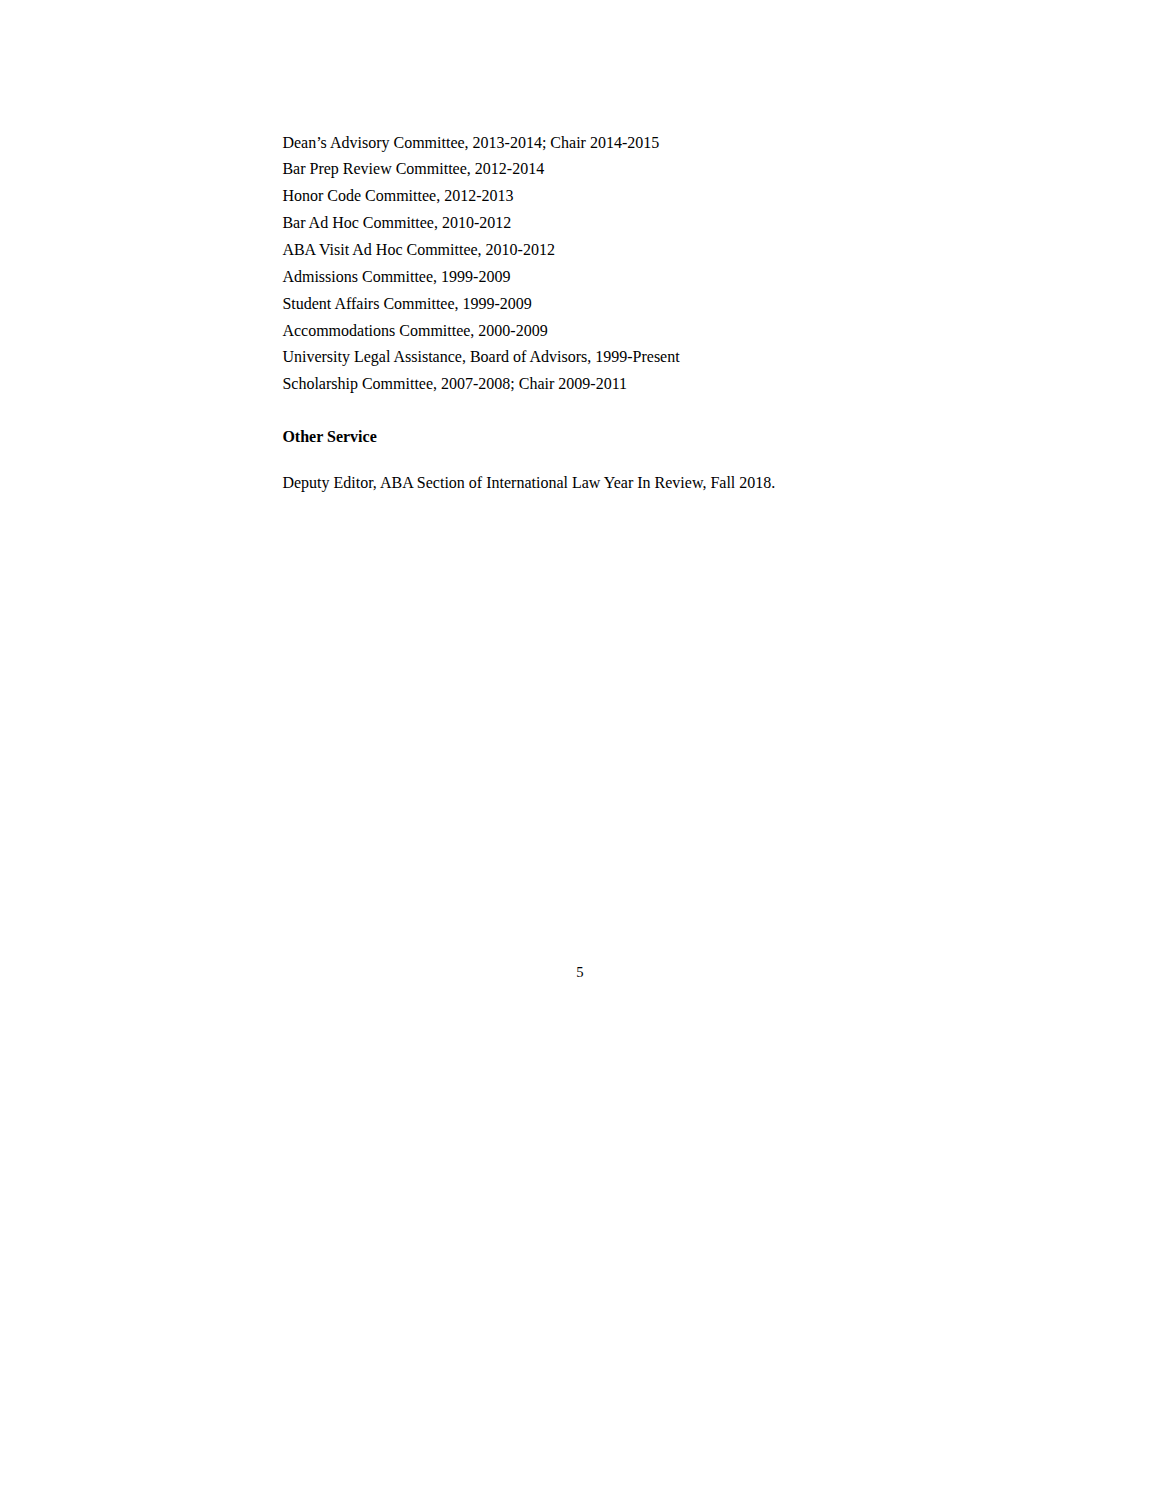Dean’s Advisory Committee, 2013-2014; Chair 2014-2015
Bar Prep Review Committee, 2012-2014
Honor Code Committee, 2012-2013
Bar Ad Hoc Committee, 2010-2012
ABA Visit Ad Hoc Committee, 2010-2012
Admissions Committee, 1999-2009
Student Affairs Committee, 1999-2009
Accommodations Committee, 2000-2009
University Legal Assistance, Board of Advisors, 1999-Present
Scholarship Committee, 2007-2008; Chair 2009-2011
Other Service
Deputy Editor, ABA Section of International Law Year In Review, Fall 2018.
5